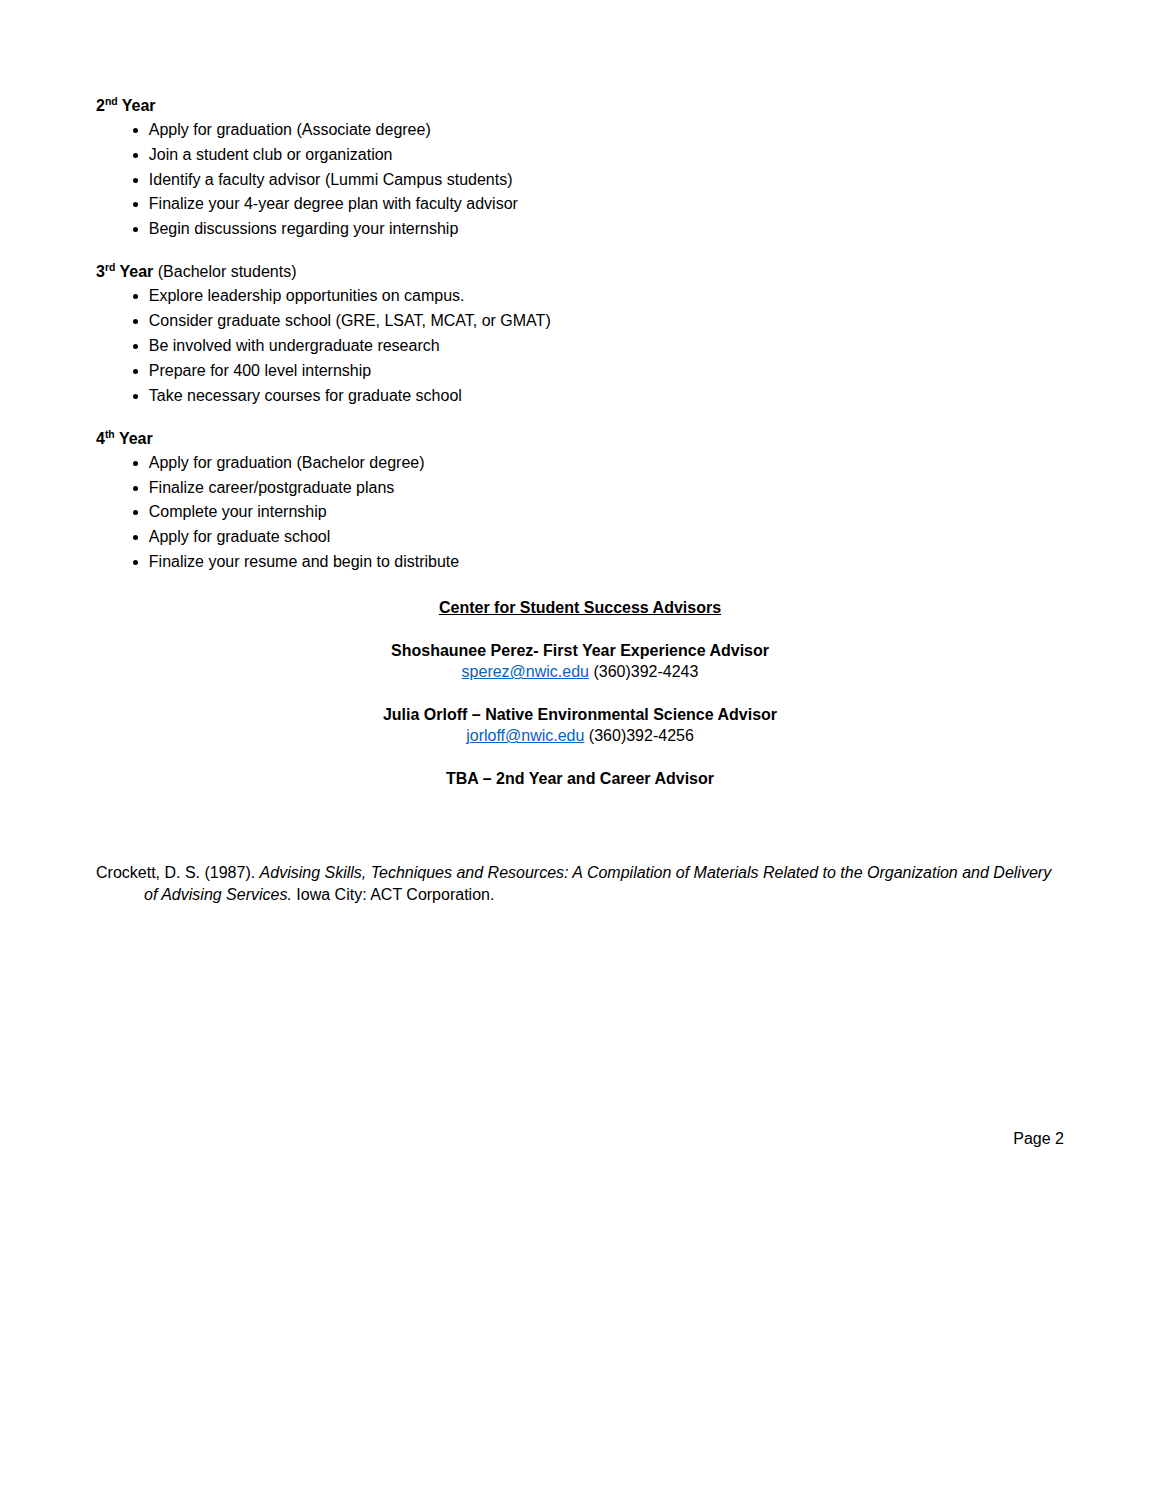2nd Year
Apply for graduation (Associate degree)
Join a student club or organization
Identify a faculty advisor (Lummi Campus students)
Finalize your 4-year degree plan with faculty advisor
Begin discussions regarding your internship
3rd Year (Bachelor students)
Explore leadership opportunities on campus.
Consider graduate school (GRE, LSAT, MCAT, or GMAT)
Be involved with undergraduate research
Prepare for 400 level internship
Take necessary courses for graduate school
4th Year
Apply for graduation (Bachelor degree)
Finalize career/postgraduate plans
Complete your internship
Apply for graduate school
Finalize your resume and begin to distribute
Center for Student Success Advisors
Shoshaunee Perez- First Year Experience Advisor
sperez@nwic.edu (360)392-4243
Julia Orloff – Native Environmental Science Advisor
jorloff@nwic.edu (360)392-4256
TBA – 2nd Year and Career Advisor
Crockett, D. S. (1987). Advising Skills, Techniques and Resources: A Compilation of Materials Related to the Organization and Delivery of Advising Services. Iowa City: ACT Corporation.
Page 2